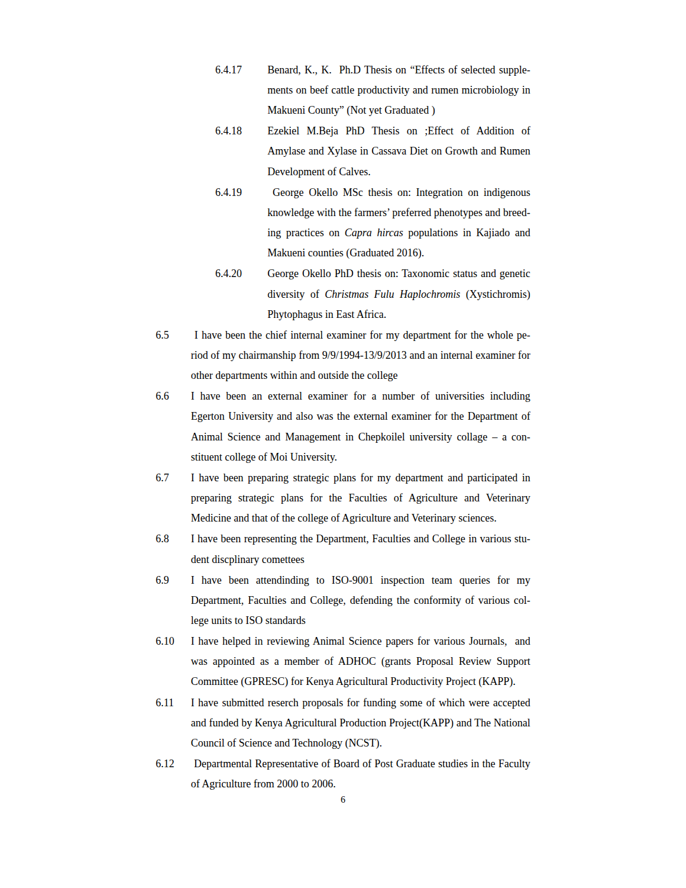6.4.17
Benard, K., K. Ph.D Thesis on “Effects of selected supplements on beef cattle productivity and rumen microbiology in Makueni County” (Not yet Graduated )
6.4.18
Ezekiel M.Beja PhD Thesis on ;Effect of Addition of Amylase and Xylase in Cassava Diet on Growth and Rumen Development of Calves.
6.4.19
George Okello MSc thesis on: Integration on indigenous knowledge with the farmers’ preferred phenotypes and breeding practices on Capra hircas populations in Kajiado and Makueni counties (Graduated 2016).
6.4.20
George Okello PhD thesis on: Taxonomic status and genetic diversity of Christmas Fulu Haplochromis (Xystichromis) Phytophagus in East Africa.
6.5
I have been the chief internal examiner for my department for the whole period of my chairmanship from 9/9/1994-13/9/2013 and an internal examiner for other departments within and outside the college
6.6
I have been an external examiner for a number of universities including Egerton University and also was the external examiner for the Department of Animal Science and Management in Chepkoilel university collage – a constituent college of Moi University.
6.7
I have been preparing strategic plans for my department and participated in preparing strategic plans for the Faculties of Agriculture and Veterinary Medicine and that of the college of Agriculture and Veterinary sciences.
6.8
I have been representing the Department, Faculties and College in various student discplinary comettees
6.9
I have been attendinding to ISO-9001 inspection team queries for my Department, Faculties and College, defending the conformity of various college units to ISO standards
6.10
I have helped in reviewing Animal Science papers for various Journals, and was appointed as a member of ADHOC (grants Proposal Review Support Committee (GPRESC) for Kenya Agricultural Productivity Project (KAPP).
6.11
I have submitted reserch proposals for funding some of which were accepted and funded by Kenya Agricultural Production Project(KAPP) and The National Council of Science and Technology (NCST).
6.12
Departmental Representative of Board of Post Graduate studies in the Faculty of Agriculture from 2000 to 2006.
6